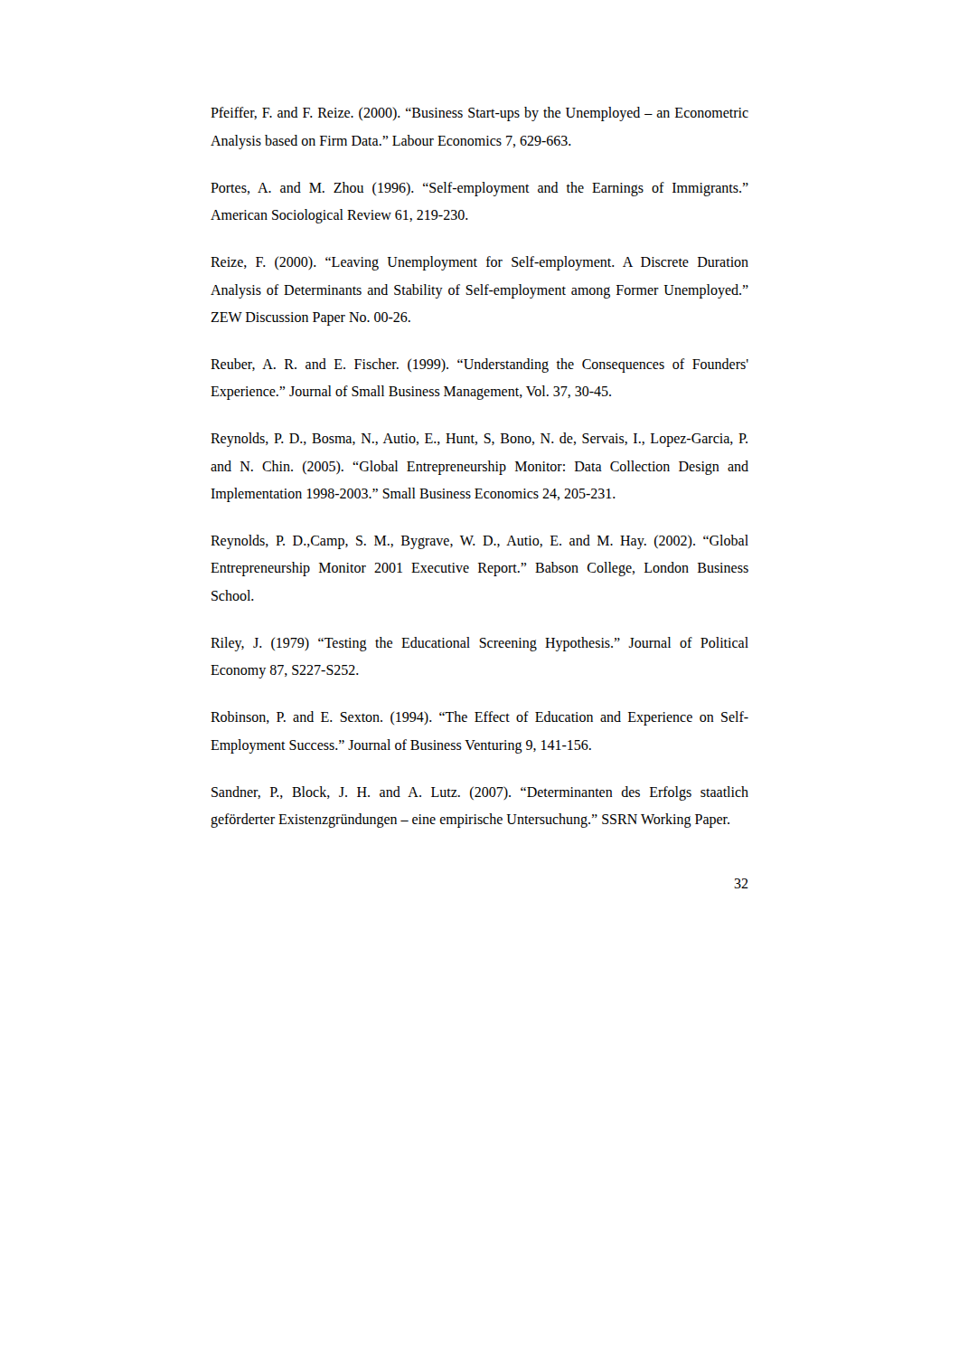Pfeiffer, F. and F. Reize. (2000). “Business Start-ups by the Unemployed – an Econometric Analysis based on Firm Data.” Labour Economics 7, 629-663.
Portes, A. and M. Zhou (1996). “Self-employment and the Earnings of Immigrants.” American Sociological Review 61, 219-230.
Reize, F. (2000). “Leaving Unemployment for Self-employment. A Discrete Duration Analysis of Determinants and Stability of Self-employment among Former Unemployed.” ZEW Discussion Paper No. 00-26.
Reuber, A. R. and E. Fischer. (1999). “Understanding the Consequences of Founders' Experience.” Journal of Small Business Management, Vol. 37, 30-45.
Reynolds, P. D., Bosma, N., Autio, E., Hunt, S, Bono, N. de, Servais, I., Lopez-Garcia, P. and N. Chin. (2005). “Global Entrepreneurship Monitor: Data Collection Design and Implementation 1998-2003.” Small Business Economics 24, 205-231.
Reynolds, P. D.,Camp, S. M., Bygrave, W. D., Autio, E. and M. Hay. (2002). “Global Entrepreneurship Monitor 2001 Executive Report.” Babson College, London Business School.
Riley, J. (1979) “Testing the Educational Screening Hypothesis.” Journal of Political Economy 87, S227-S252.
Robinson, P. and E. Sexton. (1994). “The Effect of Education and Experience on Self-Employment Success.” Journal of Business Venturing 9, 141-156.
Sandner, P., Block, J. H. and A. Lutz. (2007). “Determinanten des Erfolgs staatlich geförderter Existenzgründungen – eine empirische Untersuchung.” SSRN Working Paper.
32